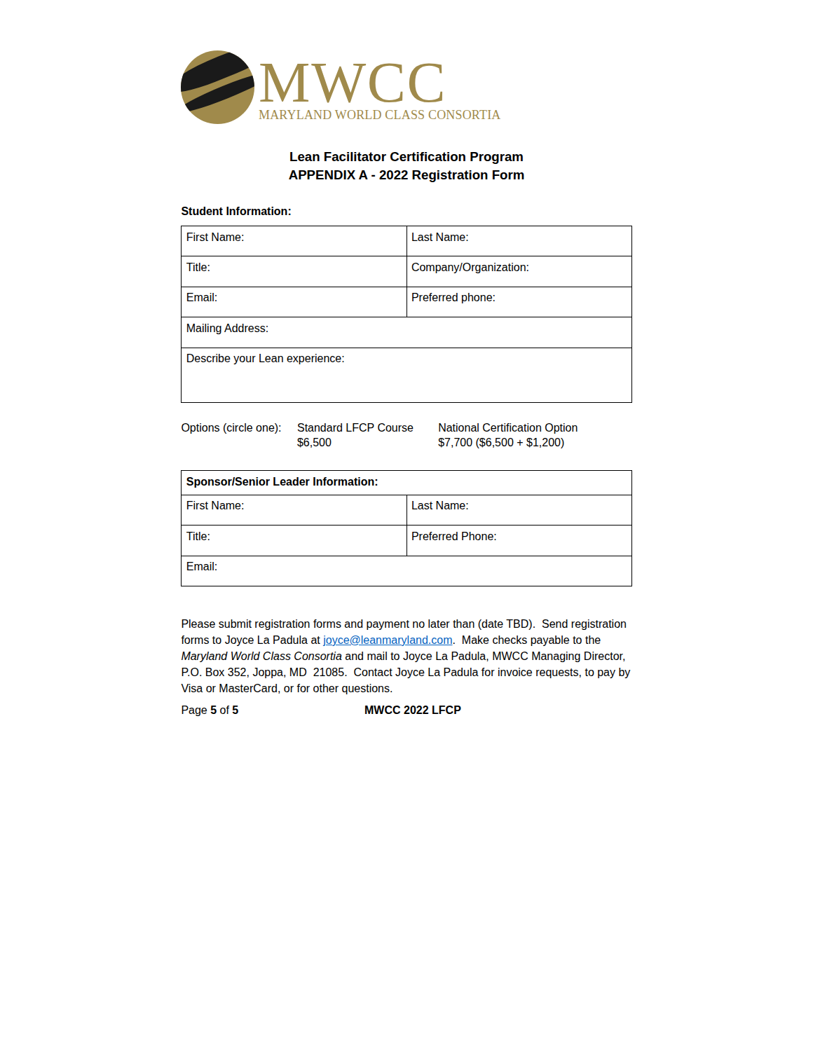MWCC
MARYLAND WORLD CLASS CONSORTIA
Lean Facilitator Certification Program
APPENDIX A - 2022 Registration Form
Student Information:
| First Name: | Last Name: |
| Title: | Company/Organization: |
| Email: | Preferred phone: |
| Mailing Address: |
| Describe your Lean experience: |
| Options (circle one): | Standard LFCP Course $6,500 | National Certification Option $7,700 ($6,500 + $1,200) |
| Sponsor/Senior Leader Information: |
| First Name: | Last Name: |
| Title: | Preferred Phone: |
| Email: |
Please submit registration forms and payment no later than (date TBD). Send registration forms to Joyce La Padula at joyce@leanmaryland.com. Make checks payable to the Maryland World Class Consortia and mail to Joyce La Padula, MWCC Managing Director, P.O. Box 352, Joppa, MD 21085. Contact Joyce La Padula for invoice requests, to pay by Visa or MasterCard, or for other questions.
Page 5 of 5
MWCC 2022 LFCP